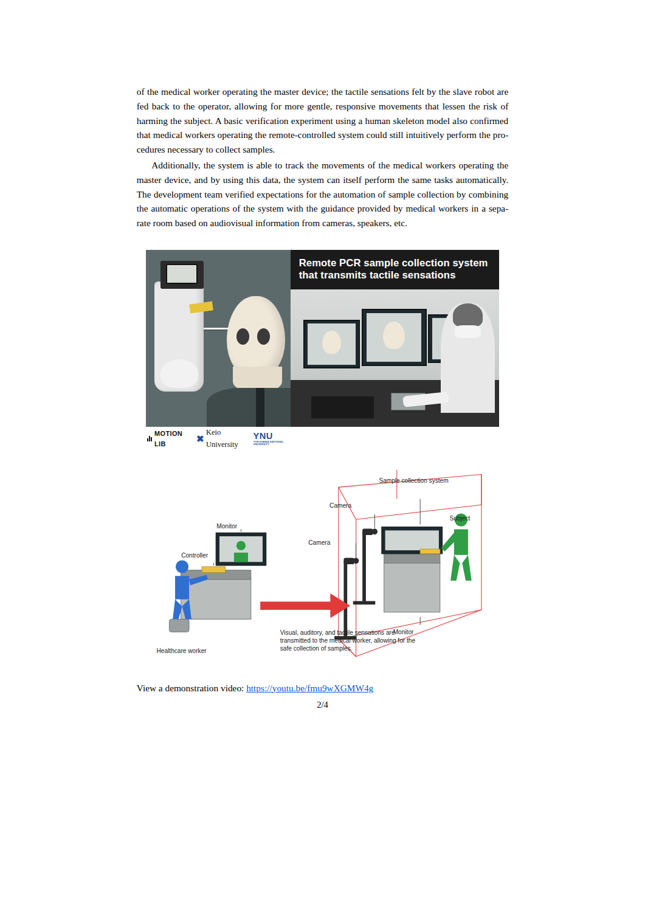of the medical worker operating the master device; the tactile sensations felt by the slave robot are fed back to the operator, allowing for more gentle, responsive movements that lessen the risk of harming the subject. A basic verification experiment using a human skeleton model also confirmed that medical workers operating the remote-controlled system could still intuitively perform the procedures necessary to collect samples.
Additionally, the system is able to track the movements of the medical workers operating the master device, and by using this data, the system can itself perform the same tasks automatically. The development team verified expectations for the automation of sample collection by combining the automatic operations of the system with the guidance provided by medical workers in a separate room based on audiovisual information from cameras, speakers, etc.
Remote PCR sample collection system
that transmits tactile sensations
MOTION LIB ✖Keio University YNUYOKOHAMA NATIONAL UNIVERSITY
Sample collection system
Camera
Subject
Camera
Monitor
Monitor
Controller
Healthcare worker
Visual, auditory, and tactile sensations are transmitted to the medical worker, allowing for the safe collection of samples.
View a demonstration video: https://youtu.be/fmu9wXGMW4g
2/4